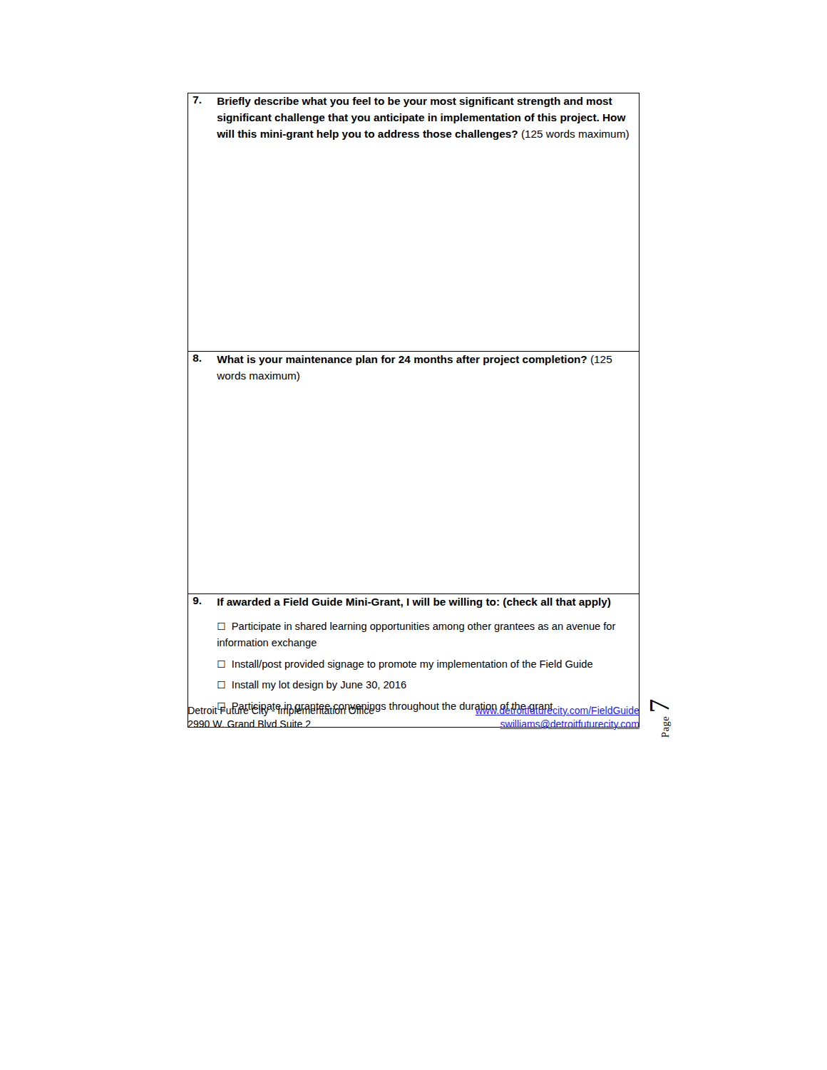| 7. Briefly describe what you feel to be your most significant strength and most significant challenge that you anticipate in implementation of this project. How will this mini-grant help you to address those challenges? (125 words maximum) |
| 8. What is your maintenance plan for 24 months after project completion? (125 words maximum) |
| 9. If awarded a Field Guide Mini-Grant, I will be willing to: (check all that apply) ☐ Participate in shared learning opportunities among other grantees as an avenue for information exchange ☐ Install/post provided signage to promote my implementation of the Field Guide ☐ Install my lot design by June 30, 2016 ☐ Participate in grantee convenings throughout the duration of the grant |
Page 7
Detroit Future City - Implementation Office
2990 W. Grand Blvd Suite 2
www.detroitfuturecity.com/FieldGuide
swilliams@detroitfuturecity.com